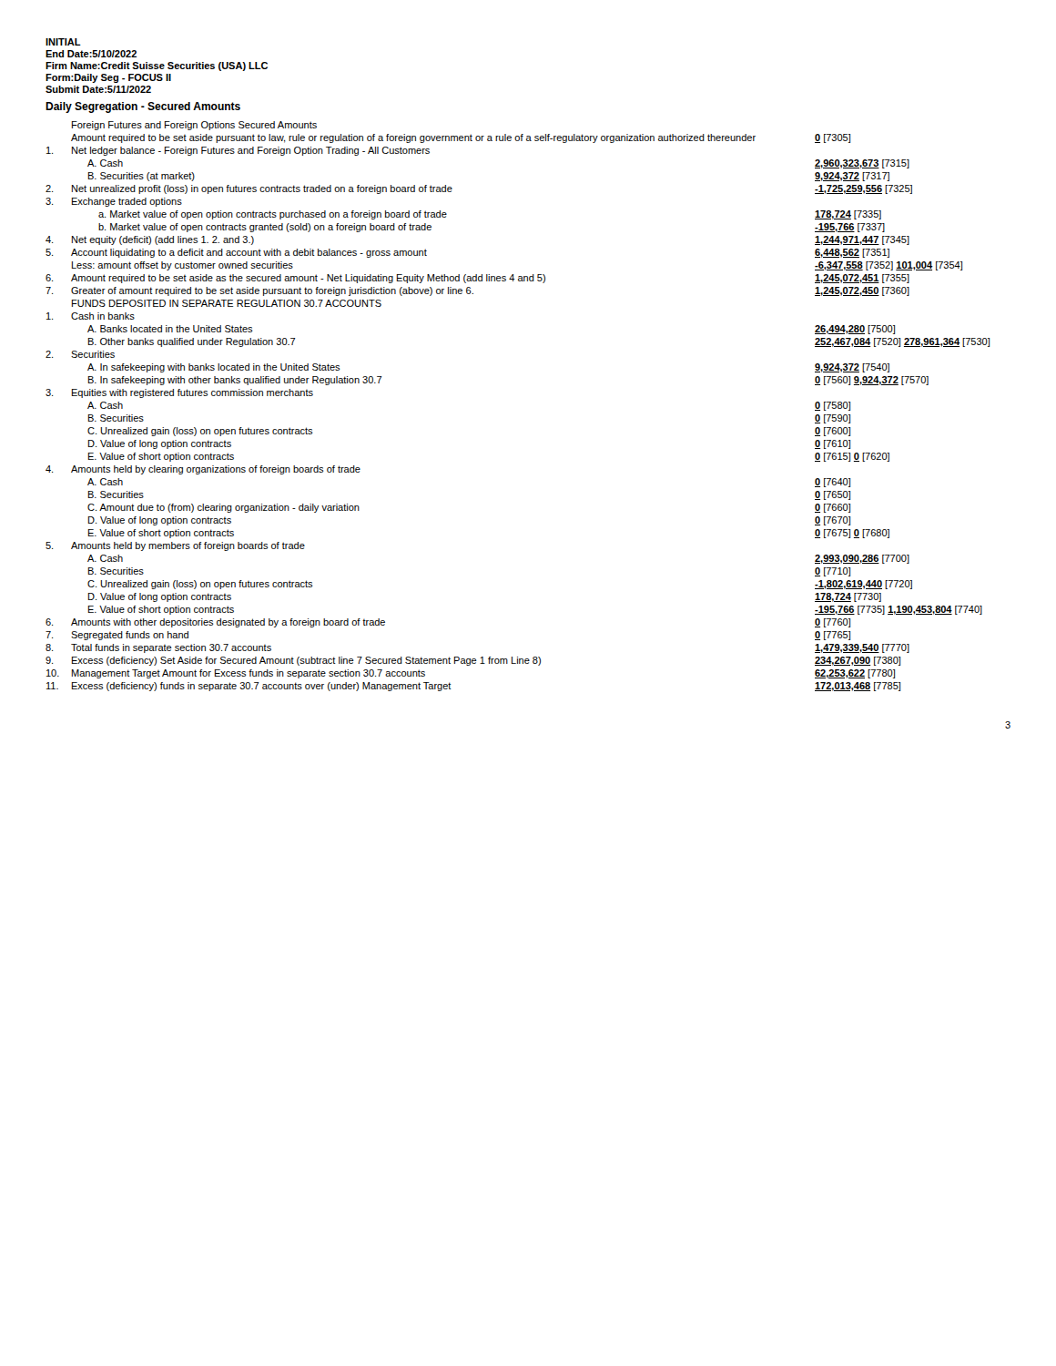INITIAL
End Date:5/10/2022
Firm Name:Credit Suisse Securities (USA) LLC
Form:Daily Seg - FOCUS II
Submit Date:5/11/2022
Daily Segregation - Secured Amounts
| | Foreign Futures and Foreign Options Secured Amounts | |
| | Amount required to be set aside pursuant to law, rule or regulation of a foreign government or a rule of a self-regulatory organization authorized thereunder | 0 [7305] |
| 1. | Net ledger balance - Foreign Futures and Foreign Option Trading - All Customers | |
| | A. Cash | 2,960,323,673 [7315] |
| | B. Securities (at market) | 9,924,372 [7317] |
| 2. | Net unrealized profit (loss) in open futures contracts traded on a foreign board of trade | -1,725,259,556 [7325] |
| 3. | Exchange traded options | |
| | a. Market value of open option contracts purchased on a foreign board of trade | 178,724 [7335] |
| | b. Market value of open contracts granted (sold) on a foreign board of trade | -195,766 [7337] |
| 4. | Net equity (deficit) (add lines 1. 2. and 3.) | 1,244,971,447 [7345] |
| 5. | Account liquidating to a deficit and account with a debit balances - gross amount | 6,448,562 [7351] |
| | Less: amount offset by customer owned securities | -6,347,558 [7352] 101,004 [7354] |
| 6. | Amount required to be set aside as the secured amount - Net Liquidating Equity Method (add lines 4 and 5) | 1,245,072,451 [7355] |
| 7. | Greater of amount required to be set aside pursuant to foreign jurisdiction (above) or line 6. | 1,245,072,450 [7360] |
| | FUNDS DEPOSITED IN SEPARATE REGULATION 30.7 ACCOUNTS | |
| 1. | Cash in banks | |
| | A. Banks located in the United States | 26,494,280 [7500] |
| | B. Other banks qualified under Regulation 30.7 | 252,467,084 [7520] 278,961,364 [7530] |
| 2. | Securities | |
| | A. In safekeeping with banks located in the United States | 9,924,372 [7540] |
| | B. In safekeeping with other banks qualified under Regulation 30.7 | 0 [7560] 9,924,372 [7570] |
| 3. | Equities with registered futures commission merchants | |
| | A. Cash | 0 [7580] |
| | B. Securities | 0 [7590] |
| | C. Unrealized gain (loss) on open futures contracts | 0 [7600] |
| | D. Value of long option contracts | 0 [7610] |
| | E. Value of short option contracts | 0 [7615] 0 [7620] |
| 4. | Amounts held by clearing organizations of foreign boards of trade | |
| | A. Cash | 0 [7640] |
| | B. Securities | 0 [7650] |
| | C. Amount due to (from) clearing organization - daily variation | 0 [7660] |
| | D. Value of long option contracts | 0 [7670] |
| | E. Value of short option contracts | 0 [7675] 0 [7680] |
| 5. | Amounts held by members of foreign boards of trade | |
| | A. Cash | 2,993,090,286 [7700] |
| | B. Securities | 0 [7710] |
| | C. Unrealized gain (loss) on open futures contracts | -1,802,619,440 [7720] |
| | D. Value of long option contracts | 178,724 [7730] |
| | E. Value of short option contracts | -195,766 [7735] 1,190,453,804 [7740] |
| 6. | Amounts with other depositories designated by a foreign board of trade | 0 [7760] |
| 7. | Segregated funds on hand | 0 [7765] |
| 8. | Total funds in separate section 30.7 accounts | 1,479,339,540 [7770] |
| 9. | Excess (deficiency) Set Aside for Secured Amount (subtract line 7 Secured Statement Page 1 from Line 8) | 234,267,090 [7380] |
| 10. | Management Target Amount for Excess funds in separate section 30.7 accounts | 62,253,622 [7780] |
| 11. | Excess (deficiency) funds in separate 30.7 accounts over (under) Management Target | 172,013,468 [7785] |
3